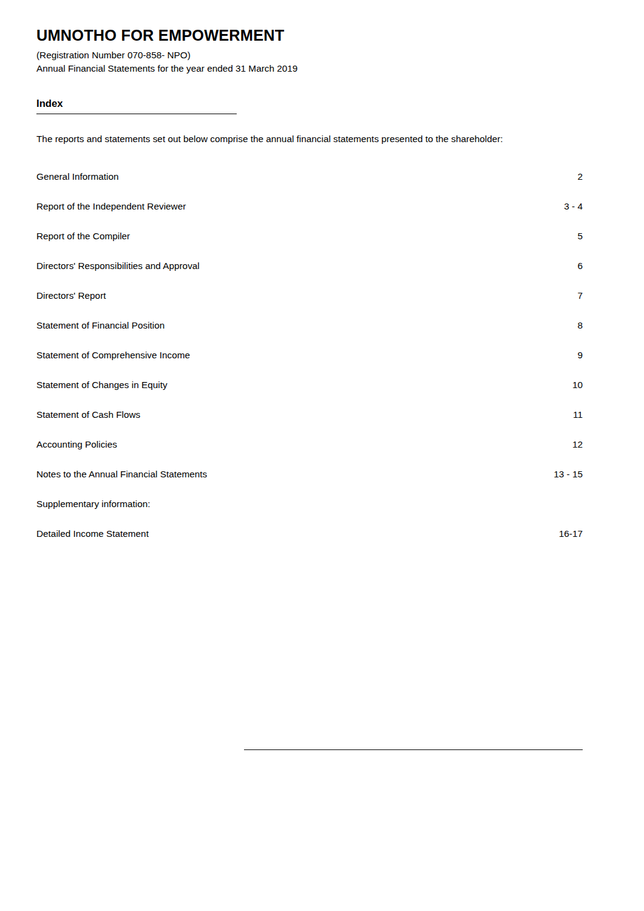UMNOTHO FOR EMPOWERMENT
(Registration Number 070-858- NPO)
Annual Financial Statements for the year ended 31 March 2019
Index
The reports and statements set out below comprise the annual financial statements presented to the shareholder:
| General Information | 2 |
| Report of the Independent Reviewer | 3 - 4 |
| Report of the Compiler | 5 |
| Directors' Responsibilities and Approval | 6 |
| Directors' Report | 7 |
| Statement of Financial Position | 8 |
| Statement of Comprehensive Income | 9 |
| Statement of Changes in Equity | 10 |
| Statement of Cash Flows | 11 |
| Accounting Policies | 12 |
| Notes to the Annual Financial Statements | 13 - 15 |
| Supplementary information: | |
| Detailed Income Statement | 16-17 |